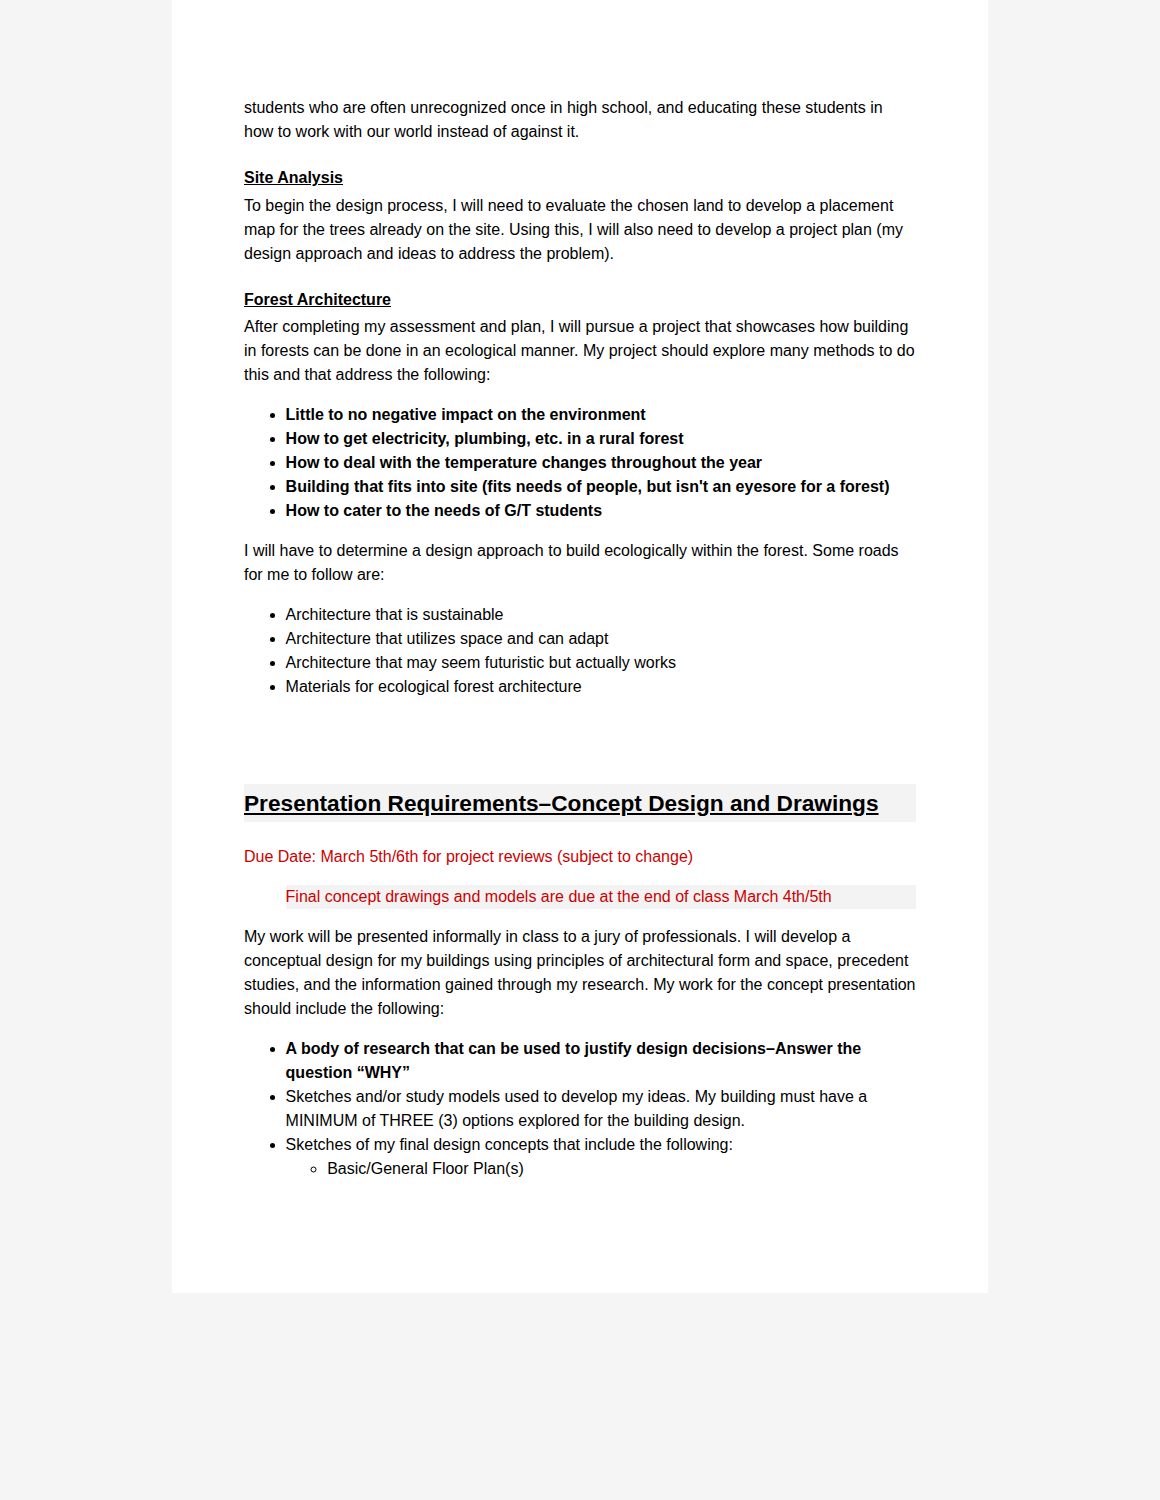students who are often unrecognized once in high school, and educating these students in how to work with our world instead of against it.
Site Analysis
To begin the design process, I will need to evaluate the chosen land to develop a placement map for the trees already on the site. Using this, I will also need to develop a project plan (my design approach and ideas to address the problem).
Forest Architecture
After completing my assessment and plan, I will pursue a project that showcases how building in forests can be done in an ecological manner. My project should explore many methods to do this and that address the following:
Little to no negative impact on the environment
How to get electricity, plumbing, etc. in a rural forest
How to deal with the temperature changes throughout the year
Building that fits into site (fits needs of people, but isn't an eyesore for a forest)
How to cater to the needs of G/T students
I will have to determine a design approach to build ecologically within the forest. Some roads for me to follow are:
Architecture that is sustainable
Architecture that utilizes space and can adapt
Architecture that may seem futuristic but actually works
Materials for ecological forest architecture
Presentation Requirements–Concept Design and Drawings
Due Date: March 5th/6th for project reviews (subject to change)
Final concept drawings and models are due at the end of class March 4th/5th
My work will be presented informally in class to a jury of professionals. I will develop a conceptual design for my buildings using principles of architectural form and space, precedent studies, and the information gained through my research. My work for the concept presentation should include the following:
A body of research that can be used to justify design decisions–Answer the question “WHY”
Sketches and/or study models used to develop my ideas. My building must have a MINIMUM of THREE (3) options explored for the building design.
Sketches of my final design concepts that include the following:
Basic/General Floor Plan(s)